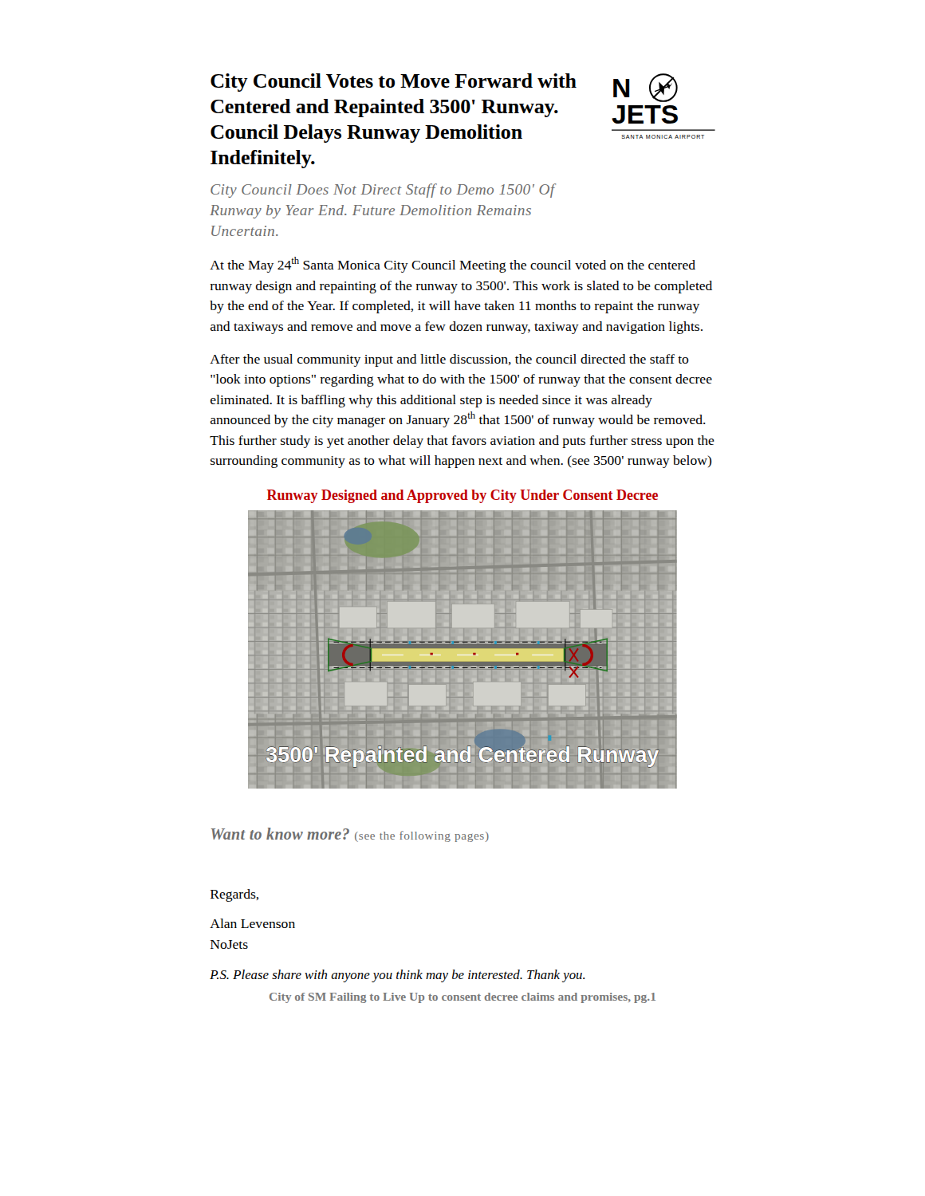City Council Votes to Move Forward with Centered and Repainted 3500' Runway. Council Delays Runway Demolition Indefinitely.
City Council Does Not Direct Staff to Demo 1500' Of Runway by Year End. Future Demolition Remains Uncertain.
N ​ JETS SANTA MONICA AIRPORT
At the May 24th Santa Monica City Council Meeting the council voted on the centered runway design and repainting of the runway to 3500'. This work is slated to be completed by the end of the Year. If completed, it will have taken 11 months to repaint the runway and taxiways and remove and move a few dozen runway, taxiway and navigation lights.
After the usual community input and little discussion, the council directed the staff to "look into options" regarding what to do with the 1500' of runway that the consent decree eliminated. It is baffling why this additional step is needed since it was already announced by the city manager on January 28th that 1500' of runway would be removed. This further study is yet another delay that favors aviation and puts further stress upon the surrounding community as to what will happen next and when. (see 3500' runway below)
Runway Designed and Approved by City Under Consent Decree
3500' Repainted and Centered Runway
Want to know more? (see the following pages)
Regards,
Alan Levenson
NoJets
P.S. Please share with anyone you think may be interested. Thank you.
City of SM Failing to Live Up to consent decree claims and promises, pg.1